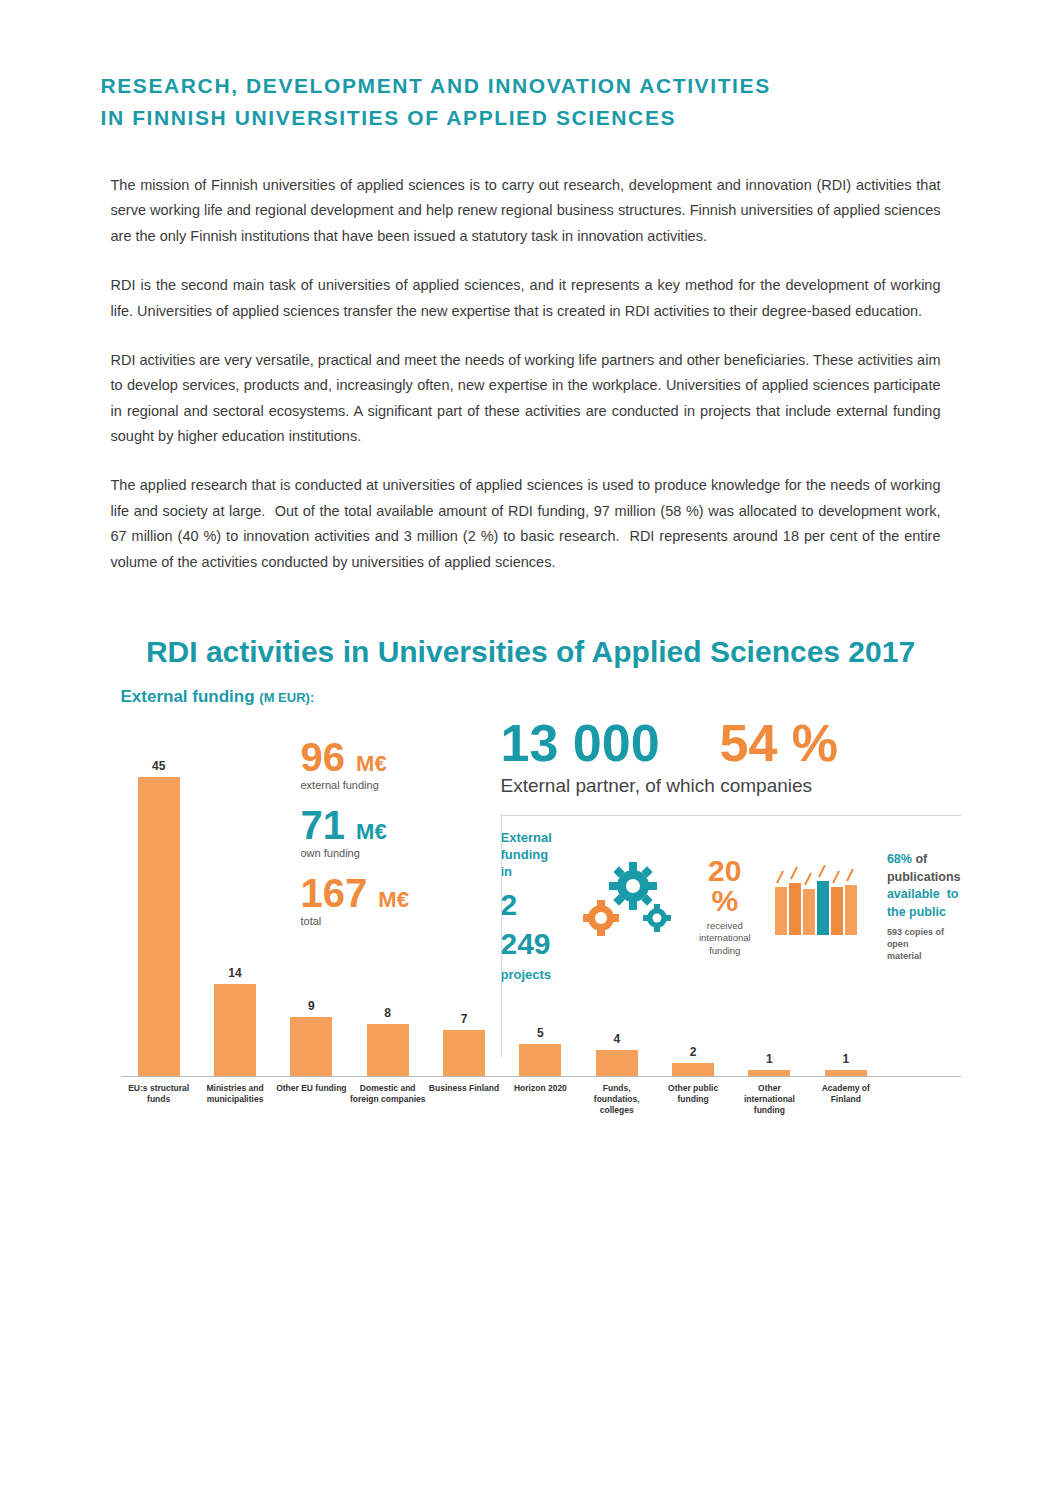Research, Development and Innovation Activities
in Finnish Universities of Applied Sciences
The mission of Finnish universities of applied sciences is to carry out research, development and innovation (RDI) activities that serve working life and regional development and help renew regional business structures. Finnish universities of applied sciences are the only Finnish institutions that have been issued a statutory task in innovation activities.
RDI is the second main task of universities of applied sciences, and it represents a key method for the development of working life. Universities of applied sciences transfer the new expertise that is created in RDI activities to their degree-based education.
RDI activities are very versatile, practical and meet the needs of working life partners and other beneficiaries. These activities aim to develop services, products and, increasingly often, new expertise in the workplace. Universities of applied sciences participate in regional and sectoral ecosystems. A significant part of these activities are conducted in projects that include external funding sought by higher education institutions.
The applied research that is conducted at universities of applied sciences is used to produce knowledge for the needs of working life and society at large. Out of the total available amount of RDI funding, 97 million (58 %) was allocated to development work, 67 million (40 %) to innovation activities and 3 million (2 %) to basic research. RDI represents around 18 per cent of the entire volume of the activities conducted by universities of applied sciences.
RDI activities in Universities of Applied Sciences 2017
External funding (M EUR):
45
EU:s structural
funds
14
Ministries and
municipalities
9
Other EU funding
8
Domestic and
foreign companies
7
Business Finland
5
Horizon 2020
4
Funds,
foundatios,
colleges
2
Other public
funding
1
Other
international
funding
1
Academy of
Finland
96 M€
external funding
71 M€
own funding
167 M€
total
13 000
54 %
External partner, of which companies
External
funding in 2 249 projects
20 %
received
international funding
68% of publications
available to the public 593 copies of open
material